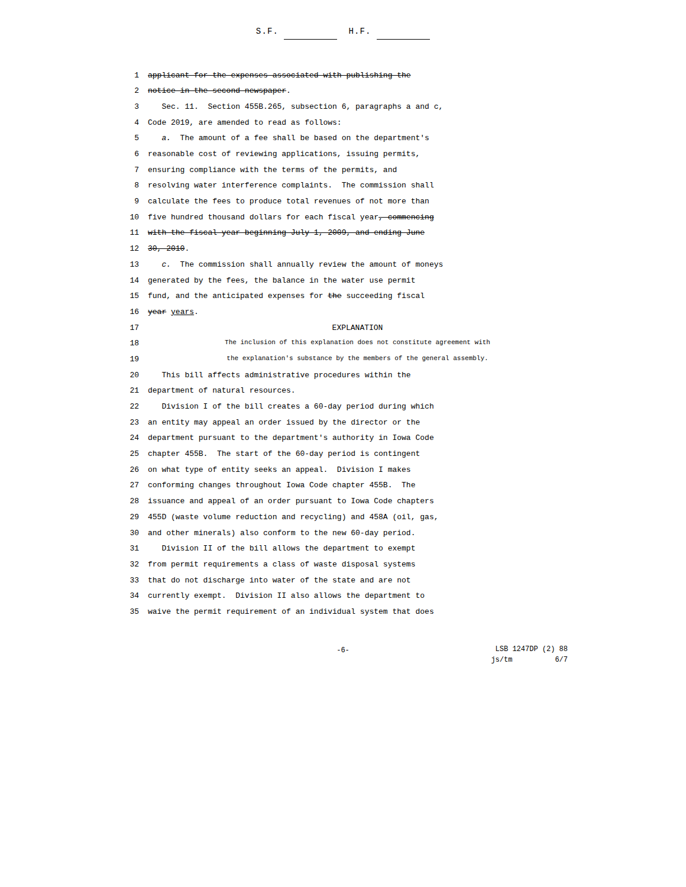S.F. H.F.
| 1 | applicant for the expenses associated with publishing the |
| 2 | notice in the second newspaper . |
| 3 | Sec. 11. Section 455B.265, subsection 6, paragraphs a and c, |
| 4 | Code 2019, are amended to read as follows: |
| 5 | a. The amount of a fee shall be based on the department's |
| 6 | reasonable cost of reviewing applications, issuing permits, |
| 7 | ensuring compliance with the terms of the permits, and |
| 8 | resolving water interference complaints. The commission shall |
| 9 | calculate the fees to produce total revenues of not more than |
| 10 | five hundred thousand dollars for each fiscal year , commencing |
| 11 | with the fiscal year beginning July 1, 2009, and ending June |
| 12 | 30, 2010 . |
| 13 | c. The commission shall annually review the amount of moneys |
| 14 | generated by the fees, the balance in the water use permit |
| 15 | fund, and the anticipated expenses for the succeeding fiscal |
| 16 | year years . |
| 17 | EXPLANATION |
| 18 | The inclusion of this explanation does not constitute agreement with |
| 19 | the explanation's substance by the members of the general assembly. |
| 20 | This bill affects administrative procedures within the |
| 21 | department of natural resources. |
| 22 | Division I of the bill creates a 60-day period during which |
| 23 | an entity may appeal an order issued by the director or the |
| 24 | department pursuant to the department's authority in Iowa Code |
| 25 | chapter 455B. The start of the 60-day period is contingent |
| 26 | on what type of entity seeks an appeal. Division I makes |
| 27 | conforming changes throughout Iowa Code chapter 455B. The |
| 28 | issuance and appeal of an order pursuant to Iowa Code chapters |
| 29 | 455D (waste volume reduction and recycling) and 458A (oil, gas, |
| 30 | and other minerals) also conform to the new 60-day period. |
| 31 | Division II of the bill allows the department to exempt |
| 32 | from permit requirements a class of waste disposal systems |
| 33 | that do not discharge into water of the state and are not |
| 34 | currently exempt. Division II also allows the department to |
| 35 | waive the permit requirement of an individual system that does |
-6-
LSB 1247DP (2) 88
js/tm 6/7